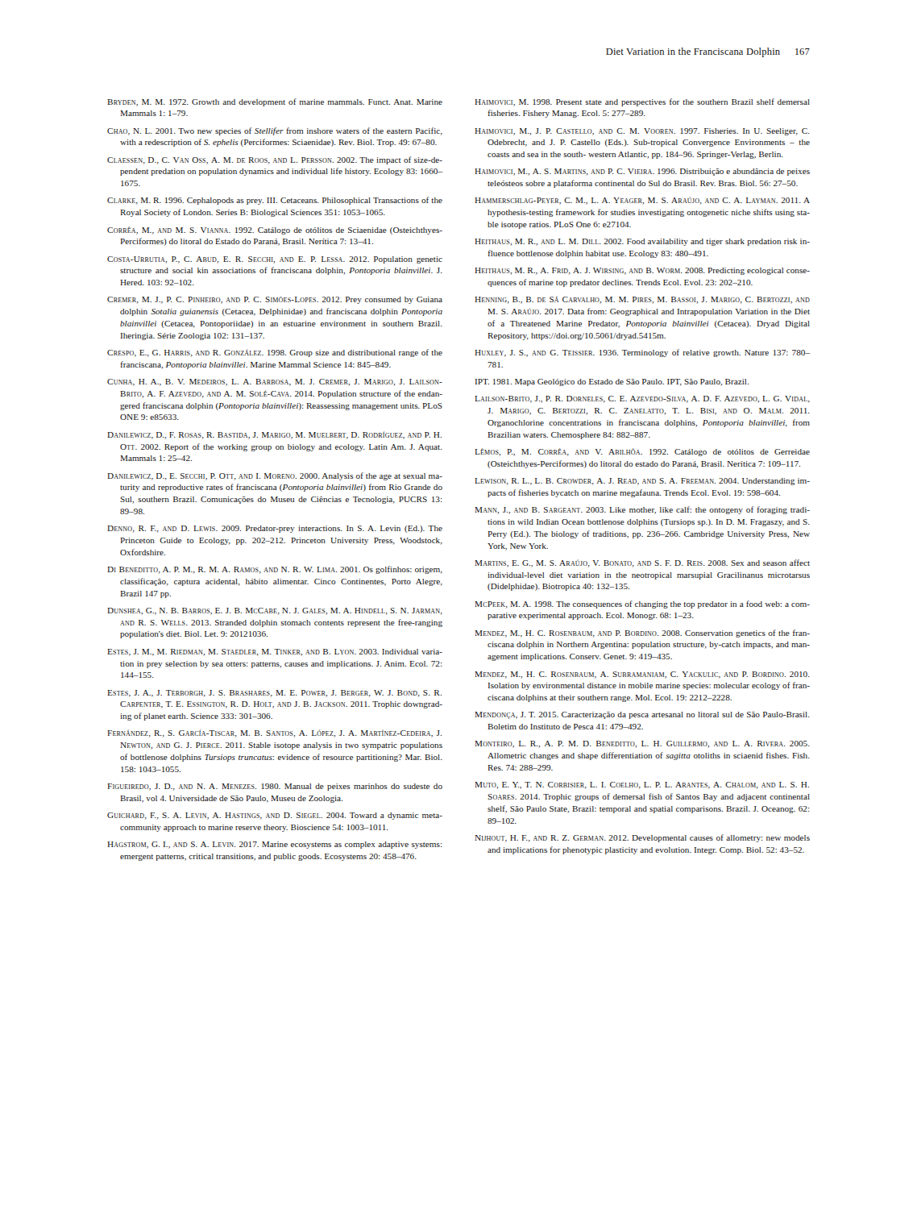Diet Variation in the Franciscana Dolphin 167
Bryden, M. M. 1972. Growth and development of marine mammals. Funct. Anat. Marine Mammals 1: 1–79.
Chao, N. L. 2001. Two new species of Stellifer from inshore waters of the eastern Pacific, with a redescription of S. ephelis (Perciformes: Sciaenidae). Rev. Biol. Trop. 49: 67–80.
Claessen, D., C. Van Oss, A. M. de Roos, and L. Persson. 2002. The impact of size-dependent predation on population dynamics and individual life history. Ecology 83: 1660–1675.
Clarke, M. R. 1996. Cephalopods as prey. III. Cetaceans. Philosophical Transactions of the Royal Society of London. Series B: Biological Sciences 351: 1053–1065.
Corrêa, M., and M. S. Vianna. 1992. Catálogo de otólitos de Sciaenidae (Osteichthyes-Perciformes) do litoral do Estado do Paraná, Brasil. Nerítica 7: 13–41.
Costa-Urrutia, P., C. Abud, E. R. Secchi, and E. P. Lessa. 2012. Population genetic structure and social kin associations of franciscana dolphin, Pontoporia blainvillei. J. Hered. 103: 92–102.
Cremer, M. J., P. C. Pinheiro, and P. C. Simões-Lopes. 2012. Prey consumed by Guiana dolphin Sotalia guianensis (Cetacea, Delphinidae) and franciscana dolphin Pontoporia blainvillei (Cetacea, Pontoporiidae) in an estuarine environment in southern Brazil. Iheringia. Série Zoologia 102: 131–137.
Crespo, E., G. Harris, and R. González. 1998. Group size and distributional range of the franciscana, Pontoporia blainvillei. Marine Mammal Science 14: 845–849.
Cunha, H. A., B. V. Medeiros, L. A. Barbosa, M. J. Cremer, J. Marigo, J. Lailson-Brito, A. F. Azevedo, and A. M. Solé-Cava. 2014. Population structure of the endangered franciscana dolphin (Pontoporia blainvillei): Reassessing management units. PLoS ONE 9: e85633.
Danilewicz, D., F. Rosas, R. Bastida, J. Marigo, M. Muelbert, D. Rodríguez, and P. H. Ott. 2002. Report of the working group on biology and ecology. Latin Am. J. Aquat. Mammals 1: 25–42.
Danilewicz, D., E. Secchi, P. Ott, and I. Moreno. 2000. Analysis of the age at sexual maturity and reproductive rates of franciscana (Pontoporia blainvillei) from Rio Grande do Sul, southern Brazil. Comunicações do Museu de Ciências e Tecnologia, PUCRS 13: 89–98.
Denno, R. F., and D. Lewis. 2009. Predator-prey interactions. In S. A. Levin (Ed.). The Princeton Guide to Ecology, pp. 202–212. Princeton University Press, Woodstock, Oxfordshire.
Di Beneditto, A. P. M., R. M. A. Ramos, and N. R. W. Lima. 2001. Os golfinhos: origem, classificação, captura acidental, hábito alimentar. Cinco Continentes, Porto Alegre, Brazil 147 pp.
Dunshea, G., N. B. Barros, E. J. B. McCabe, N. J. Gales, M. A. Hindell, S. N. Jarman, and R. S. Wells. 2013. Stranded dolphin stomach contents represent the free-ranging population's diet. Biol. Let. 9: 20121036.
Estes, J. M., M. Riedman, M. Staedler, M. Tinker, and B. Lyon. 2003. Individual variation in prey selection by sea otters: patterns, causes and implications. J. Anim. Ecol. 72: 144–155.
Estes, J. A., J. Terborgh, J. S. Brashares, M. E. Power, J. Berger, W. J. Bond, S. R. Carpenter, T. E. Essington, R. D. Holt, and J. B. Jackson. 2011. Trophic downgrading of planet earth. Science 333: 301–306.
Fernández, R., S. García-Tiscar, M. B. Santos, A. López, J. A. Martínez-Cedeira, J. Newton, and G. J. Pierce. 2011. Stable isotope analysis in two sympatric populations of bottlenose dolphins Tursiops truncatus: evidence of resource partitioning? Mar. Biol. 158: 1043–1055.
Figueiredo, J. D., and N. A. Menezes. 1980. Manual de peixes marinhos do sudeste do Brasil, vol 4. Universidade de São Paulo, Museu de Zoologia.
Guichard, F., S. A. Levin, A. Hastings, and D. Siegel. 2004. Toward a dynamic metacommunity approach to marine reserve theory. Bioscience 54: 1003–1011.
Hagstrom, G. I., and S. A. Levin. 2017. Marine ecosystems as complex adaptive systems: emergent patterns, critical transitions, and public goods. Ecosystems 20: 458–476.
Haimovici, M. 1998. Present state and perspectives for the southern Brazil shelf demersal fisheries. Fishery Manag. Ecol. 5: 277–289.
Haimovici, M., J. P. Castello, and C. M. Vooren. 1997. Fisheries. In U. Seeliger, C. Odebrecht, and J. P. Castello (Eds.). Sub-tropical Convergence Environments – the coasts and sea in the south- western Atlantic, pp. 184–96. Springer-Verlag, Berlin.
Haimovici, M., A. S. Martins, and P. C. Vieira. 1996. Distribuição e abundância de peixes teleósteos sobre a plataforma continental do Sul do Brasil. Rev. Bras. Biol. 56: 27–50.
Hammerschlag-Peyer, C. M., L. A. Yeager, M. S. Araújo, and C. A. Layman. 2011. A hypothesis-testing framework for studies investigating ontogenetic niche shifts using stable isotope ratios. PLoS One 6: e27104.
Heithaus, M. R., and L. M. Dill. 2002. Food availability and tiger shark predation risk influence bottlenose dolphin habitat use. Ecology 83: 480–491.
Heithaus, M. R., A. Frid, A. J. Wirsing, and B. Worm. 2008. Predicting ecological consequences of marine top predator declines. Trends Ecol. Evol. 23: 202–210.
Henning, B., B. de Sá Carvalho, M. M. Pires, M. Bassoi, J. Marigo, C. Bertozzi, and M. S. Araújo. 2017. Data from: Geographical and Intrapopulation Variation in the Diet of a Threatened Marine Predator, Pontoporia blainvillei (Cetacea). Dryad Digital Repository, https://doi.org/10.5061/dryad.5415m.
Huxley, J. S., and G. Teissier. 1936. Terminology of relative growth. Nature 137: 780–781.
IPT. 1981. Mapa Geológico do Estado de São Paulo. IPT, São Paulo, Brazil.
Lailson-Brito, J., P. R. Dorneles, C. E. Azevedo-Silva, A. D. F. Azevedo, L. G. Vidal, J. Marigo, C. Bertozzi, R. C. Zanelatto, T. L. Bisi, and O. Malm. 2011. Organochlorine concentrations in franciscana dolphins, Pontoporia blainvillei, from Brazilian waters. Chemosphere 84: 882–887.
Lêmos, P., M. Corrêa, and V. Abilhôa. 1992. Catálogo de otólitos de Gerreidae (Osteichthyes-Perciformes) do litoral do estado do Paraná, Brasil. Nerítica 7: 109–117.
Lewison, R. L., L. B. Crowder, A. J. Read, and S. A. Freeman. 2004. Understanding impacts of fisheries bycatch on marine megafauna. Trends Ecol. Evol. 19: 598–604.
Mann, J., and B. Sargeant. 2003. Like mother, like calf: the ontogeny of foraging traditions in wild Indian Ocean bottlenose dolphins (Tursiops sp.). In D. M. Fragaszy, and S. Perry (Ed.). The biology of traditions, pp. 236–266. Cambridge University Press, New York, New York.
Martins, E. G., M. S. Araújo, V. Bonato, and S. F. D. Reis. 2008. Sex and season affect individual-level diet variation in the neotropical marsupial Gracilinanus microtarsus (Didelphidae). Biotropica 40: 132–135.
McPeek, M. A. 1998. The consequences of changing the top predator in a food web: a comparative experimental approach. Ecol. Monogr. 68: 1–23.
Mendez, M., H. C. Rosenbaum, and P. Bordino. 2008. Conservation genetics of the franciscana dolphin in Northern Argentina: population structure, by-catch impacts, and management implications. Conserv. Genet. 9: 419–435.
Mendez, M., H. C. Rosenbaum, A. Subramaniam, C. Yackulic, and P. Bordino. 2010. Isolation by environmental distance in mobile marine species: molecular ecology of franciscana dolphins at their southern range. Mol. Ecol. 19: 2212–2228.
Mendonça, J. T. 2015. Caracterização da pesca artesanal no litoral sul de São Paulo-Brasil. Boletim do Instituto de Pesca 41: 479–492.
Monteiro, L. R., A. P. M. D. Beneditto, L. H. Guillermo, and L. A. Rivera. 2005. Allometric changes and shape differentiation of sagitta otoliths in sciaenid fishes. Fish. Res. 74: 288–299.
Muto, E. Y., T. N. Corbisier, L. I. Coelho, L. P. L. Arantes, A. Chalom, and L. S. H. Soares. 2014. Trophic groups of demersal fish of Santos Bay and adjacent continental shelf, São Paulo State, Brazil: temporal and spatial comparisons. Brazil. J. Oceanog. 62: 89–102.
Nijhout, H. F., and R. Z. German. 2012. Developmental causes of allometry: new models and implications for phenotypic plasticity and evolution. Integr. Comp. Biol. 52: 43–52.